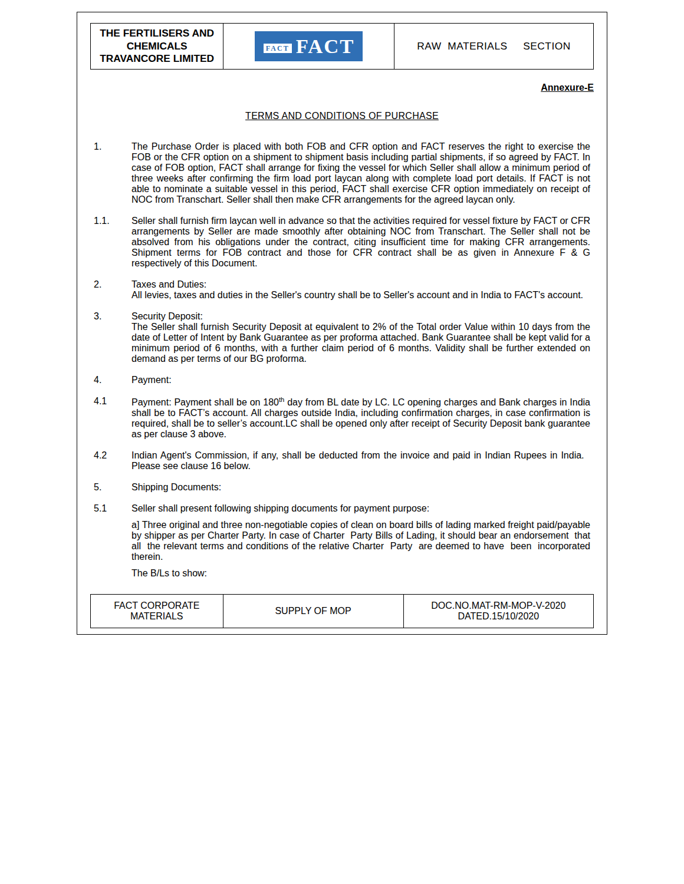| THE FERTILISERS AND CHEMICALS TRAVANCORE LIMITED | FACT FACT | RAW MATERIALS SECTION |
Annexure-E
TERMS AND CONDITIONS OF PURCHASE
1.
The Purchase Order is placed with both FOB and CFR option and FACT reserves the right to exercise the FOB or the CFR option on a shipment to shipment basis including partial shipments, if so agreed by FACT. In case of FOB option, FACT shall arrange for fixing the vessel for which Seller shall allow a minimum period of three weeks after confirming the firm load port laycan along with complete load port details. If FACT is not able to nominate a suitable vessel in this period, FACT shall exercise CFR option immediately on receipt of NOC from Transchart. Seller shall then make CFR arrangements for the agreed laycan only.
1.1.
Seller shall furnish firm laycan well in advance so that the activities required for vessel fixture by FACT or CFR arrangements by Seller are made smoothly after obtaining NOC from Transchart. The Seller shall not be absolved from his obligations under the contract, citing insufficient time for making CFR arrangements. Shipment terms for FOB contract and those for CFR contract shall be as given in Annexure F & G respectively of this Document.
2.
Taxes and Duties:
All levies, taxes and duties in the Seller's country shall be to Seller's account and in India to FACT's account.
3.
Security Deposit:
The Seller shall furnish Security Deposit at equivalent to 2% of the Total order Value within 10 days from the date of Letter of Intent by Bank Guarantee as per proforma attached. Bank Guarantee shall be kept valid for a minimum period of 6 months, with a further claim period of 6 months. Validity shall be further extended on demand as per terms of our BG proforma.
4.
Payment:
4.1
Payment: Payment shall be on 180th day from BL date by LC. LC opening charges and Bank charges in India shall be to FACT’s account. All charges outside India, including confirmation charges, in case confirmation is required, shall be to seller’s account.LC shall be opened only after receipt of Security Deposit bank guarantee as per clause 3 above.
4.2
Indian Agent's Commission, if any, shall be deducted from the invoice and paid in Indian Rupees in India. Please see clause 16 below.
5.
Shipping Documents:
5.1
Seller shall present following shipping documents for payment purpose:
a] Three original and three non-negotiable copies of clean on board bills of lading marked freight paid/payable by shipper as per Charter Party. In case of Charter Party Bills of Lading, it should bear an endorsement that all the relevant terms and conditions of the relative Charter Party are deemed to have been incorporated therein.
The B/Ls to show:
| FACT CORPORATE MATERIALS | SUPPLY OF MOP | DOC.NO.MAT-RM-MOP-V-2020 DATED.15/10/2020 |